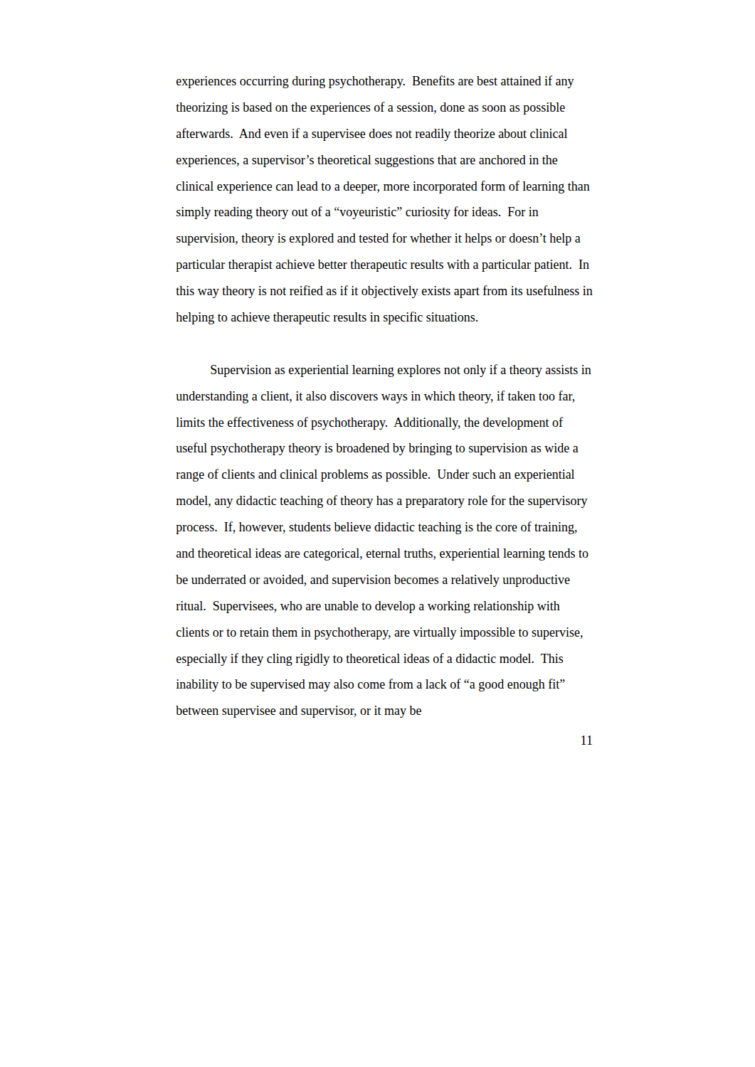experiences occurring during psychotherapy. Benefits are best attained if any theorizing is based on the experiences of a session, done as soon as possible afterwards. And even if a supervisee does not readily theorize about clinical experiences, a supervisor’s theoretical suggestions that are anchored in the clinical experience can lead to a deeper, more incorporated form of learning than simply reading theory out of a “voyeuristic” curiosity for ideas. For in supervision, theory is explored and tested for whether it helps or doesn’t help a particular therapist achieve better therapeutic results with a particular patient. In this way theory is not reified as if it objectively exists apart from its usefulness in helping to achieve therapeutic results in specific situations.
Supervision as experiential learning explores not only if a theory assists in understanding a client, it also discovers ways in which theory, if taken too far, limits the effectiveness of psychotherapy. Additionally, the development of useful psychotherapy theory is broadened by bringing to supervision as wide a range of clients and clinical problems as possible. Under such an experiential model, any didactic teaching of theory has a preparatory role for the supervisory process. If, however, students believe didactic teaching is the core of training, and theoretical ideas are categorical, eternal truths, experiential learning tends to be underrated or avoided, and supervision becomes a relatively unproductive ritual. Supervisees, who are unable to develop a working relationship with clients or to retain them in psychotherapy, are virtually impossible to supervise, especially if they cling rigidly to theoretical ideas of a didactic model. This inability to be supervised may also come from a lack of “a good enough fit” between supervisee and supervisor, or it may be
11